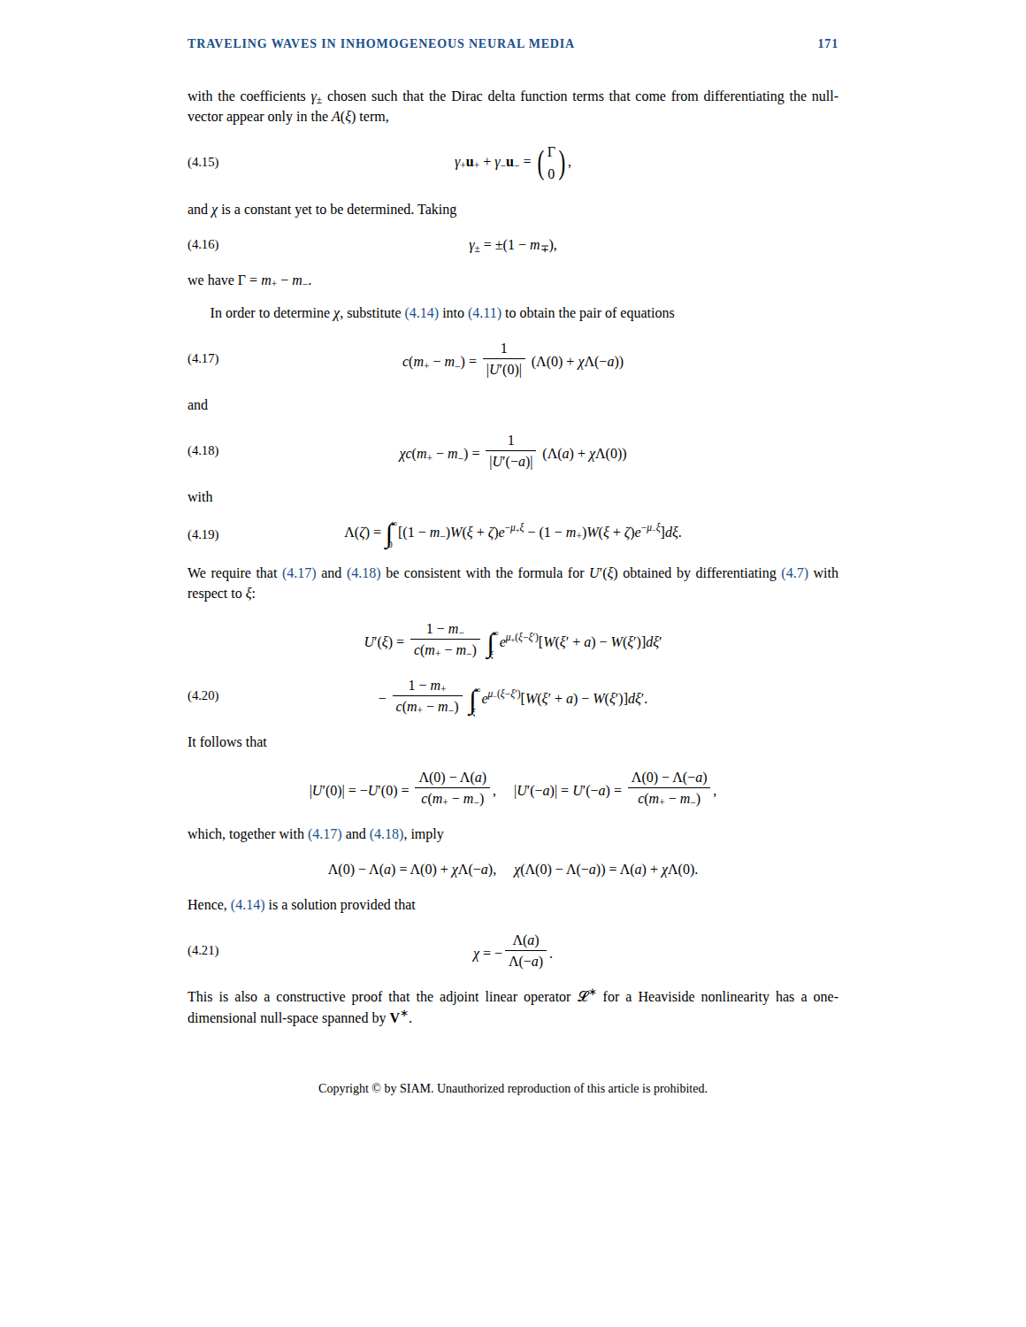Traveling waves in inhomogeneous neural media 171
with the coefficients γ± chosen such that the Dirac delta function terms that come from differentiating the null-vector appear only in the A(ξ) term,
(4.15)
γ+u+ + γ−u− = (Γ 0),
and χ is a constant yet to be determined. Taking
(4.16)
γ± = ±(1 − m∓),
we have Γ = m+ − m−.
In order to determine χ, substitute (4.14) into (4.11) to obtain the pair of equations
(4.17)
c(m+ − m−) = 1|U′(0)| (Λ(0) + χ Λ(−a))
and
(4.18)
χc(m+ − m−) = 1|U′(−a)| (Λ(a) + χ Λ(0))
with
(4.19)
Λ(ζ) = ∫∞0 [(1 − m−)W(ξ + ζ)e−μ+ξ − (1 − m+)W(ξ + ζ)e−μ−ξ]dξ.
We require that (4.17) and (4.18) be consistent with the formula for U′(ξ) obtained by differentiating (4.7) with respect to ξ:
U′(ξ) = 1 − m−c(m+ − m−) ∫∞ξ eμ+(ξ−ξ′)[W(ξ′ + a) − W(ξ′)]dξ′
(4.20)
− 1 − m+c(m+ − m−) ∫∞ξ eμ−(ξ−ξ′)[W(ξ′ + a) − W(ξ′)]dξ′.
It follows that
|U′(0)| = −U′(0) = Λ(0) − Λ(a) c(m+ − m−), |U′(−a)| = U′(−a) = Λ(0) − Λ(−a) c(m+ − m−),
which, together with (4.17) and (4.18), imply
Λ(0) − Λ(a) = Λ(0) + χ Λ(−a), χ(Λ(0) − Λ(−a)) = Λ(a) + χ Λ(0).
Hence, (4.14) is a solution provided that
(4.21)
χ = −Λ(a) Λ(−a).
This is also a constructive proof that the adjoint linear operator 𝓛∗ for a Heaviside nonlinearity has a one-dimensional null-space spanned by V∗.
Copyright © by SIAM. Unauthorized reproduction of this article is prohibited.